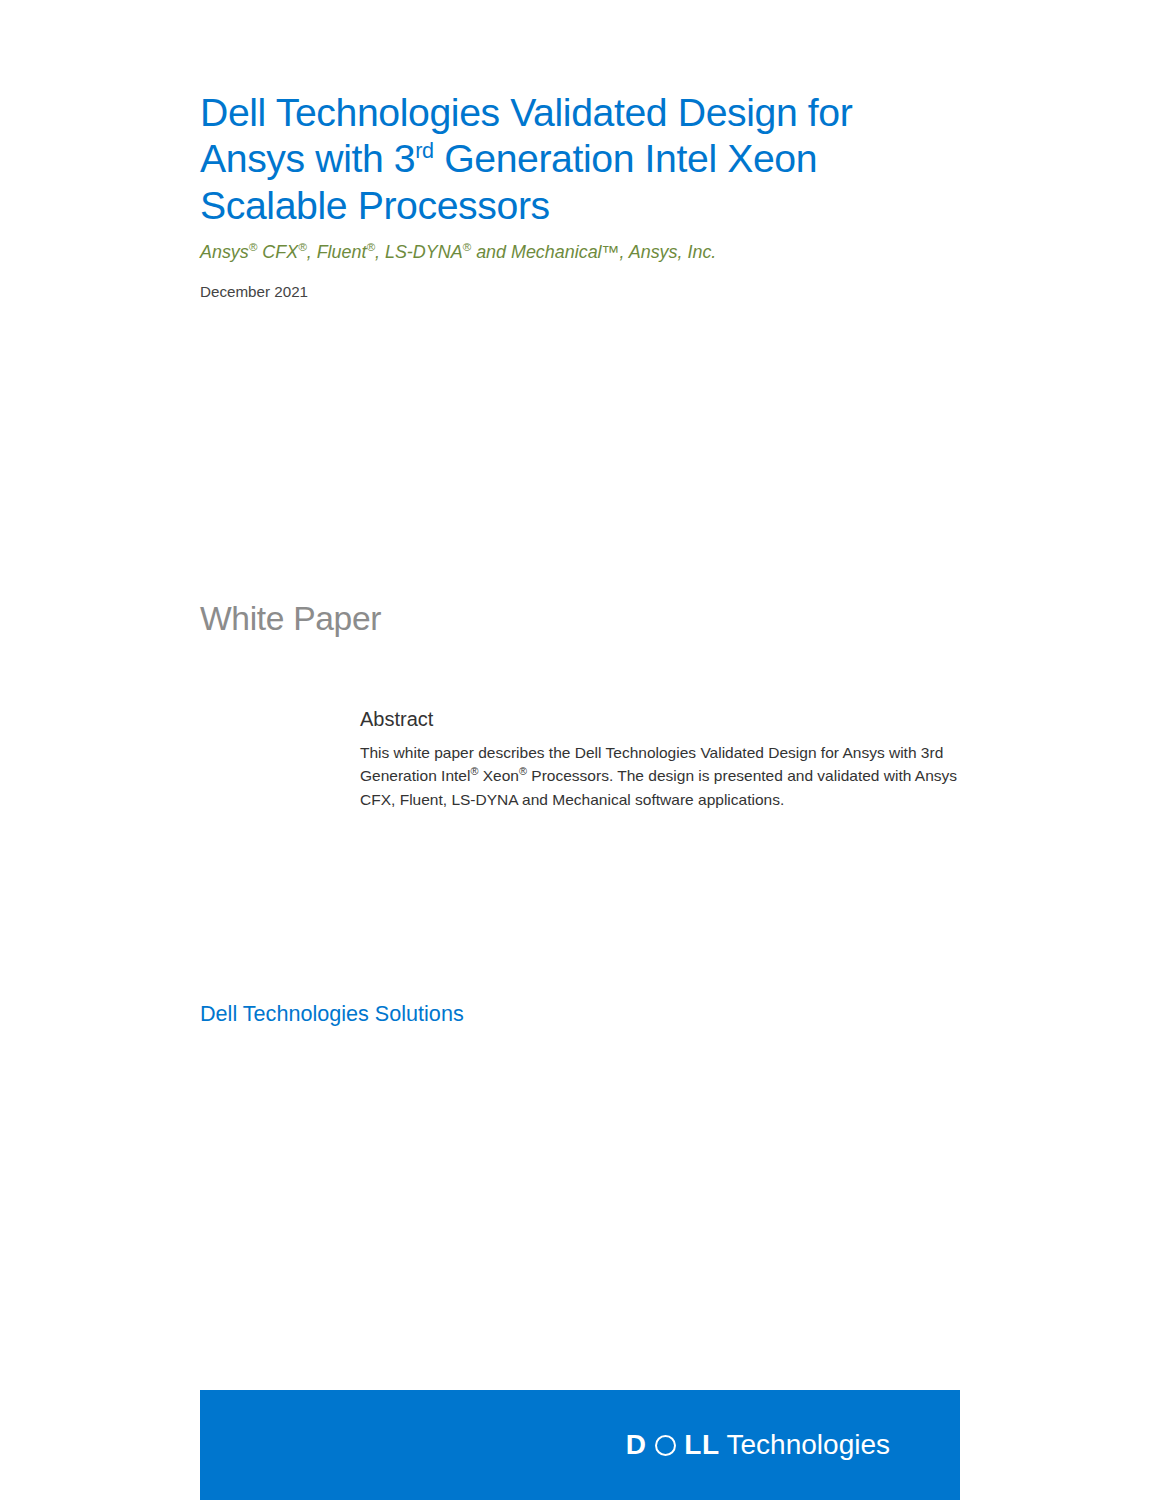Dell Technologies Validated Design for Ansys with 3rd Generation Intel Xeon Scalable Processors
Ansys® CFX®, Fluent®, LS-DYNA® and Mechanical™, Ansys, Inc.
December 2021
White Paper
Abstract
This white paper describes the Dell Technologies Validated Design for Ansys with 3rd Generation Intel® Xeon® Processors. The design is presented and validated with Ansys CFX, Fluent, LS-DYNA and Mechanical software applications.
Dell Technologies Solutions
D LL Technologies